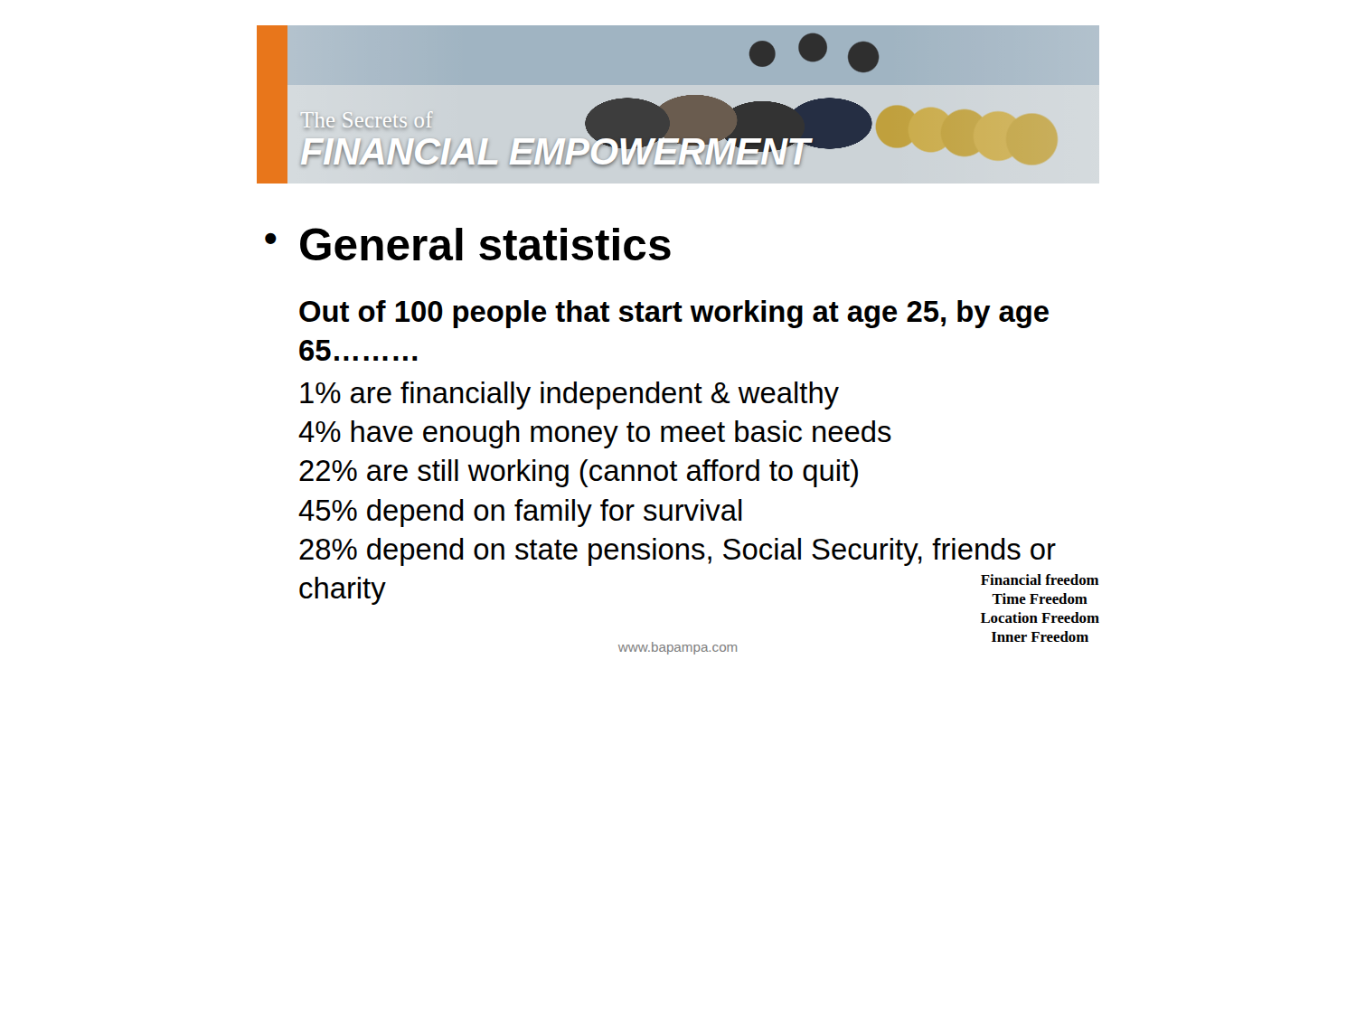The Secrets of
FINANCIAL EMPOWERMENT
General statistics
Out of 100 people that start working at age 25, by age 65………
1% are financially independent & wealthy
4% have enough money to meet basic needs
22% are still working (cannot afford to quit)
45% depend on family for survival
28% depend on state pensions, Social Security, friends or charity
Financial freedom
Time Freedom
Location Freedom
Inner Freedom
www.bapampa.com